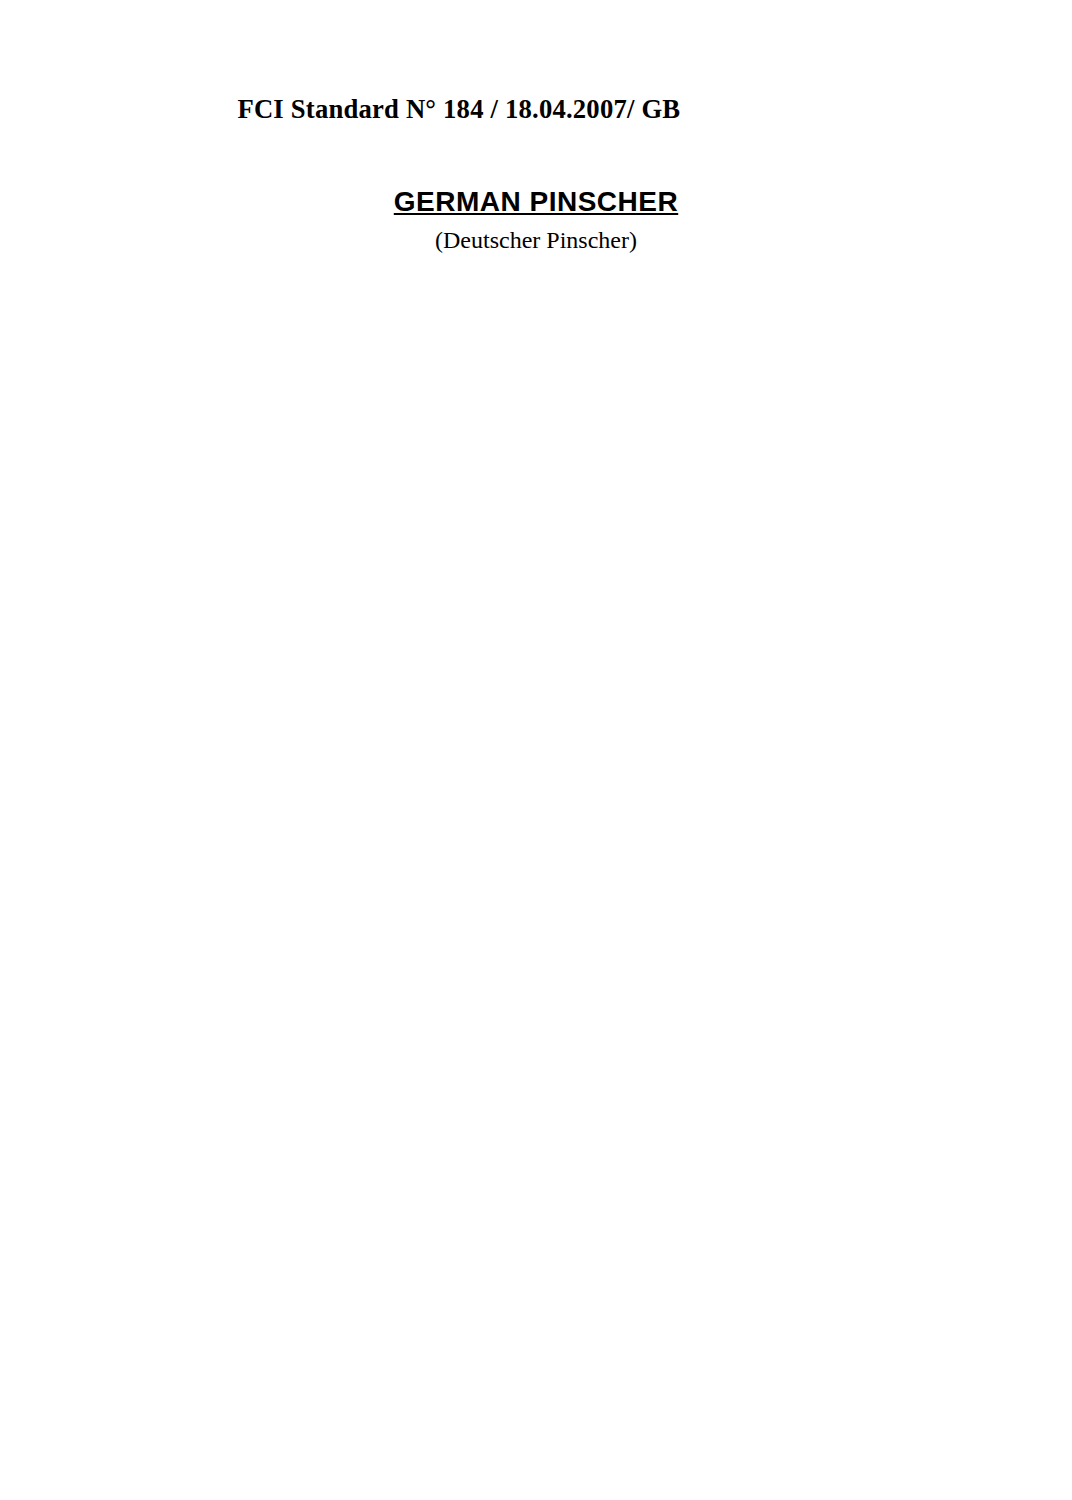FCI Standard N° 184 / 18.04.2007/ GB
GERMAN PINSCHER
(Deutscher Pinscher)